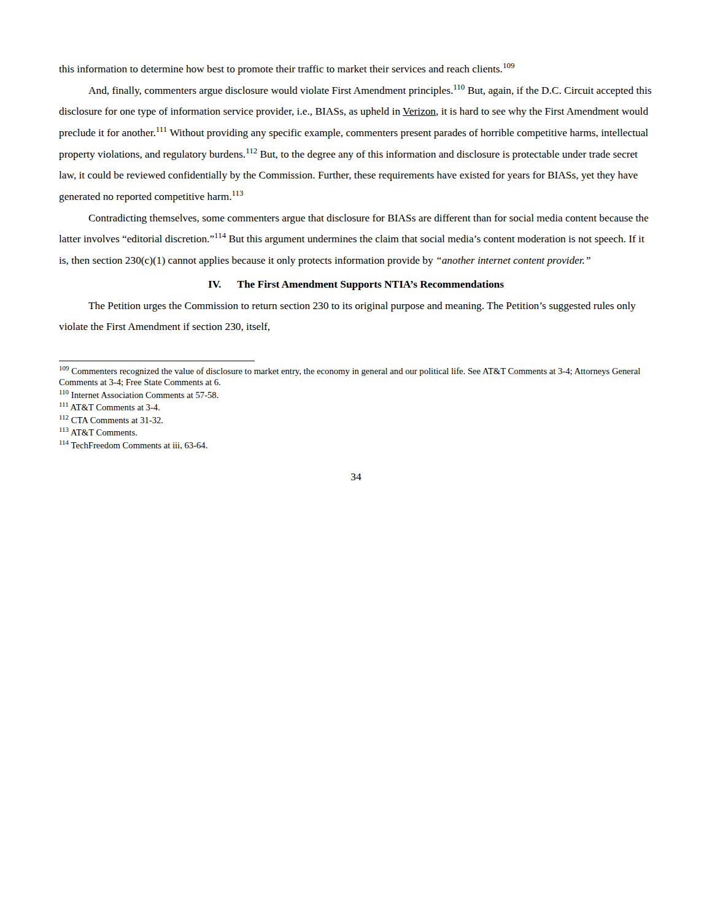this information to determine how best to promote their traffic to market their services and reach clients.109
And, finally, commenters argue disclosure would violate First Amendment principles.110 But, again, if the D.C. Circuit accepted this disclosure for one type of information service provider, i.e., BIASs, as upheld in Verizon, it is hard to see why the First Amendment would preclude it for another.111 Without providing any specific example, commenters present parades of horrible competitive harms, intellectual property violations, and regulatory burdens.112 But, to the degree any of this information and disclosure is protectable under trade secret law, it could be reviewed confidentially by the Commission. Further, these requirements have existed for years for BIASs, yet they have generated no reported competitive harm.113
Contradicting themselves, some commenters argue that disclosure for BIASs are different than for social media content because the latter involves “editorial discretion.”114 But this argument undermines the claim that social media’s content moderation is not speech. If it is, then section 230(c)(1) cannot applies because it only protects information provide by “another internet content provider.”
IV. The First Amendment Supports NTIA’s Recommendations
The Petition urges the Commission to return section 230 to its original purpose and meaning. The Petition’s suggested rules only violate the First Amendment if section 230, itself,
109 Commenters recognized the value of disclosure to market entry, the economy in general and our political life. See AT&T Comments at 3-4; Attorneys General Comments at 3-4; Free State Comments at 6.
110 Internet Association Comments at 57-58.
111 AT&T Comments at 3-4.
112 CTA Comments at 31-32.
113 AT&T Comments.
114 TechFreedom Comments at iii, 63-64.
34